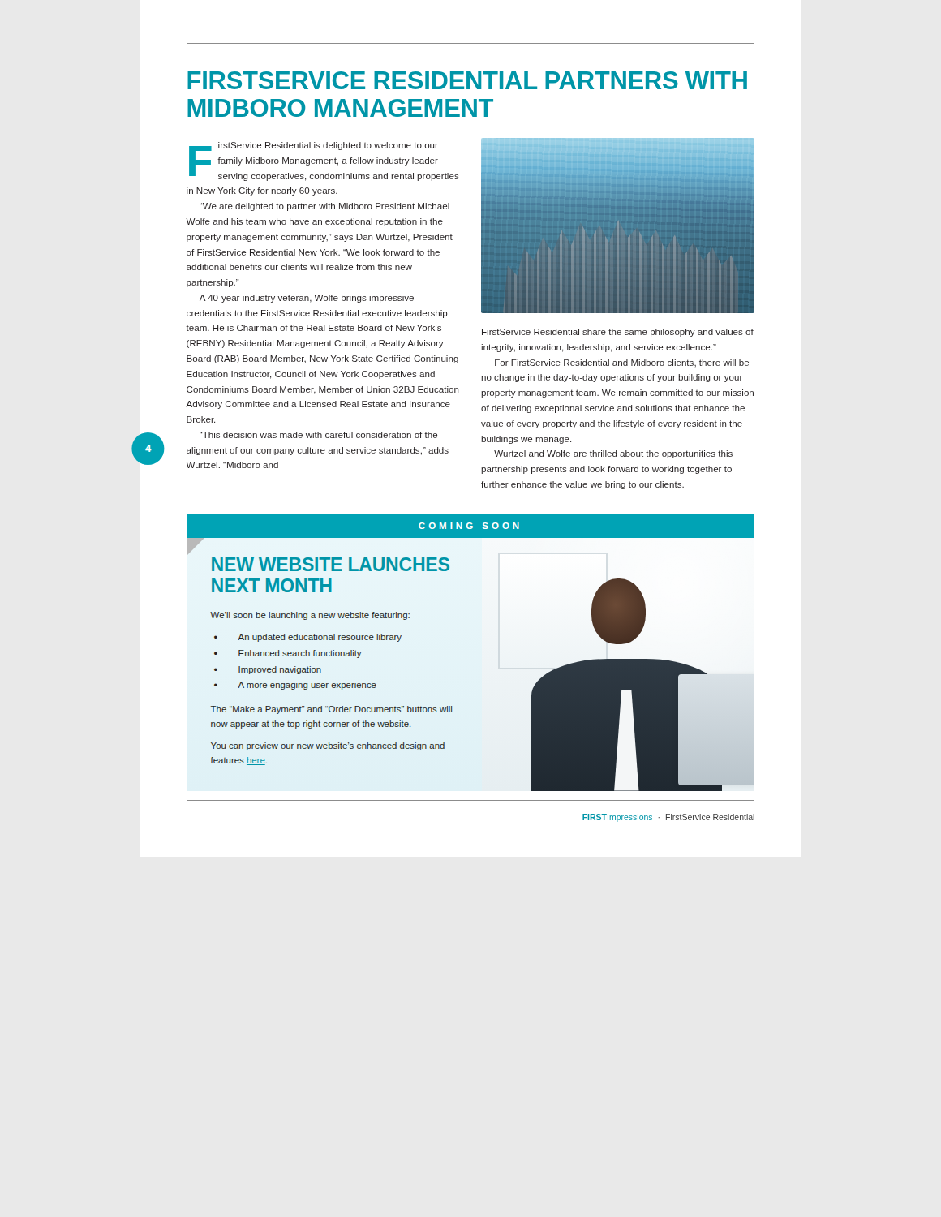FirstService Residential Partners with Midboro Management
FirstService Residential is delighted to welcome to our family Midboro Management, a fellow industry leader serving cooperatives, condominiums and rental properties in New York City for nearly 60 years.
“We are delighted to partner with Midboro President Michael Wolfe and his team who have an exceptional reputation in the property management community,” says Dan Wurtzel, President of FirstService Residential New York. “We look forward to the additional benefits our clients will realize from this new partnership.”
A 40-year industry veteran, Wolfe brings impressive credentials to the FirstService Residential executive leadership team. He is Chairman of the Real Estate Board of New York’s (REBNY) Residential Management Council, a Realty Advisory Board (RAB) Board Member, New York State Certified Continuing Education Instructor, Council of New York Cooperatives and Condominiums Board Member, Member of Union 32BJ Education Advisory Committee and a Licensed Real Estate and Insurance Broker.
“This decision was made with careful consideration of the alignment of our company culture and service standards,” adds Wurtzel. “Midboro and
FirstService Residential share the same philosophy and values of integrity, innovation, leadership, and service excellence.”
For FirstService Residential and Midboro clients, there will be no change in the day-to-day operations of your building or your property management team. We remain committed to our mission of delivering exceptional service and solutions that enhance the value of every property and the lifestyle of every resident in the buildings we manage.
Wurtzel and Wolfe are thrilled about the opportunities this partnership presents and look forward to working together to further enhance the value we bring to our clients.
4
Coming Soon
New Website Launches
Next Month
We’ll soon be launching a new website featuring:
An updated educational resource library
Enhanced search functionality
Improved navigation
A more engaging user experience
The “Make a Payment” and “Order Documents” buttons will now appear at the top right corner of the website.
You can preview our new website’s enhanced design and features here.
FIRST Impressions·FirstService Residential